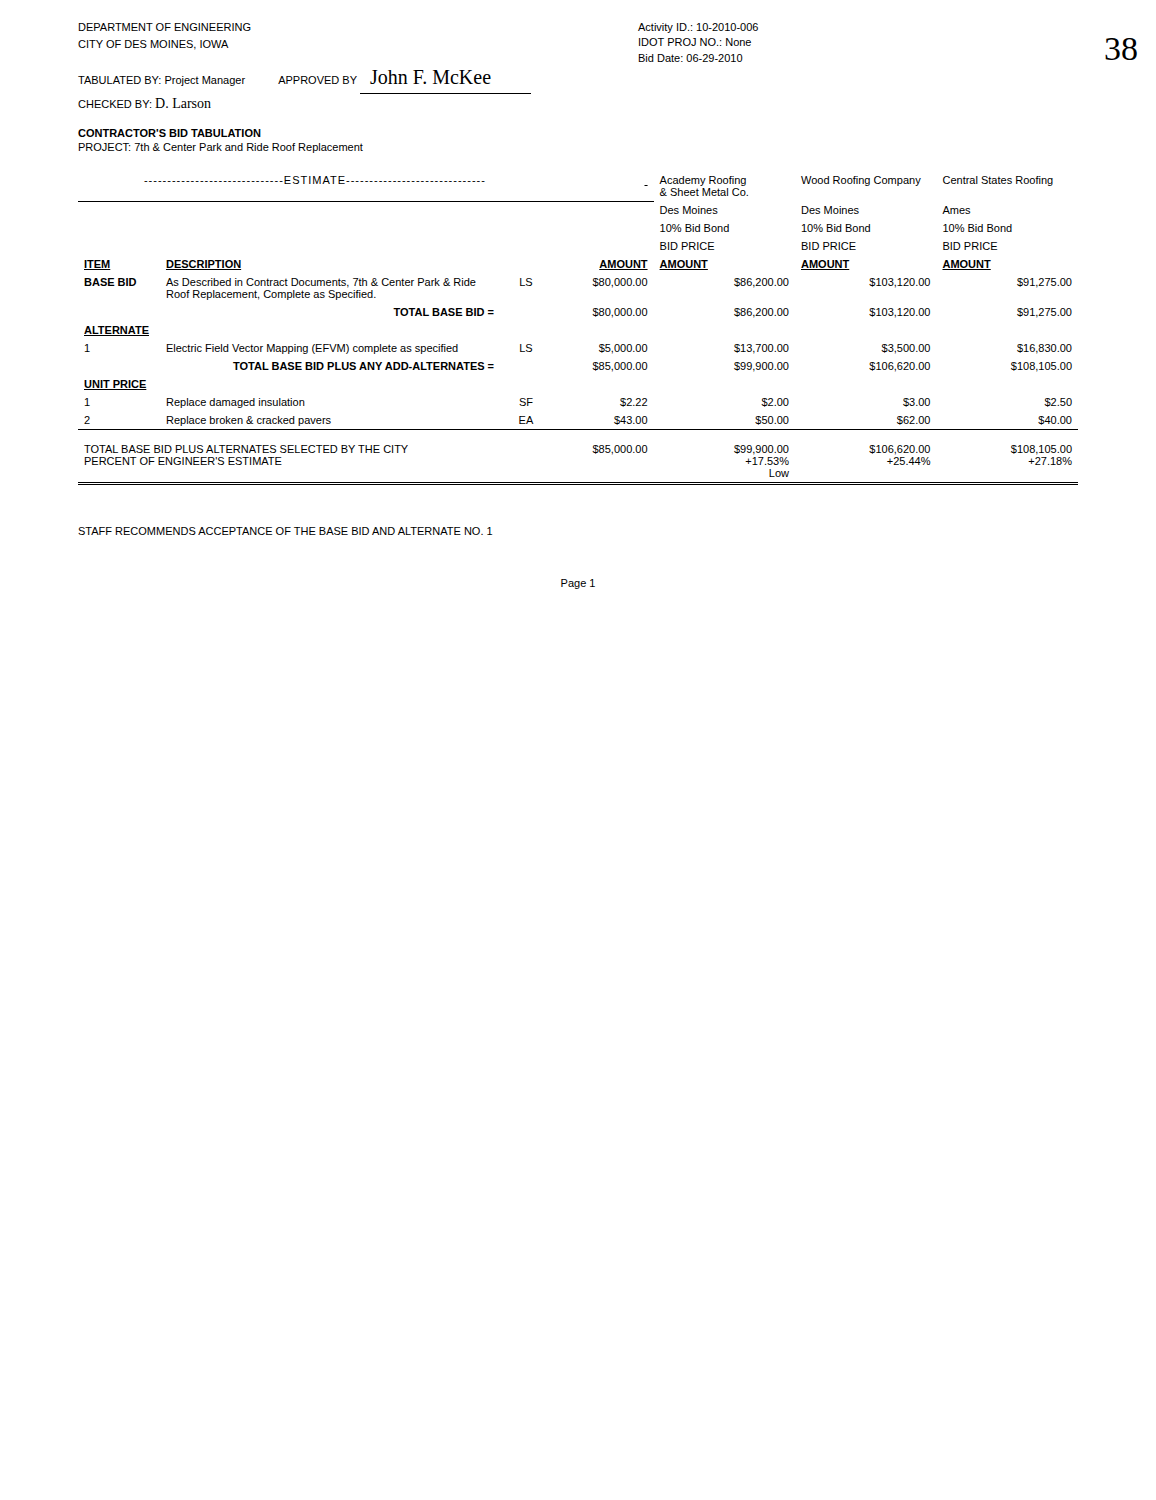38
Activity ID.: 10-2010-006
IDOT PROJ NO.: None
Bid Date: 06-29-2010
DEPARTMENT OF ENGINEERING
CITY OF DES MOINES, IOWA
TABULATED BY: Project Manager APPROVED BY John F. McKee
CHECKED BY: D. Larson
CONTRACTOR'S BID TABULATION
PROJECT: 7th & Center Park and Ride Roof Replacement
| ------------------------------ESTIMATE------------------------------ | | Academy Roofing & Sheet Metal Co. | Wood Roofing Company | Central States Roofing |
| | Des Moines | Des Moines | Ames |
| | 10% Bid Bond | 10% Bid Bond | 10% Bid Bond |
| | BID PRICE | BID PRICE | BID PRICE |
| ITEM | DESCRIPTION | | AMOUNT | AMOUNT | AMOUNT | AMOUNT |
| BASE BID | As Described in Contract Documents, 7th & Center Park & Ride Roof Replacement, Complete as Specified. | LS | $80,000.00 | $86,200.00 | $103,120.00 | $91,275.00 |
| | TOTAL BASE BID = | | $80,000.00 | $86,200.00 | $103,120.00 | $91,275.00 |
| ALTERNATE | |
| 1 | Electric Field Vector Mapping (EFVM) complete as specified | LS | $5,000.00 | $13,700.00 | $3,500.00 | $16,830.00 |
| | TOTAL BASE BID PLUS ANY ADD-ALTERNATES = | | $85,000.00 | $99,900.00 | $106,620.00 | $108,105.00 |
| UNIT PRICE | |
| 1 | Replace damaged insulation | SF | $2.22 | $2.00 | $3.00 | $2.50 |
| 2 | Replace broken & cracked pavers | EA | $43.00 | $50.00 | $62.00 | $40.00 |
| TOTAL BASE BID PLUS ALTERNATES SELECTED BY THE CITY PERCENT OF ENGINEER'S ESTIMATE | | $85,000.00 | $99,900.00 +17.53% Low | $106,620.00 +25.44% | $108,105.00 +27.18% |
STAFF RECOMMENDS ACCEPTANCE OF THE BASE BID AND ALTERNATE NO. 1
Page 1